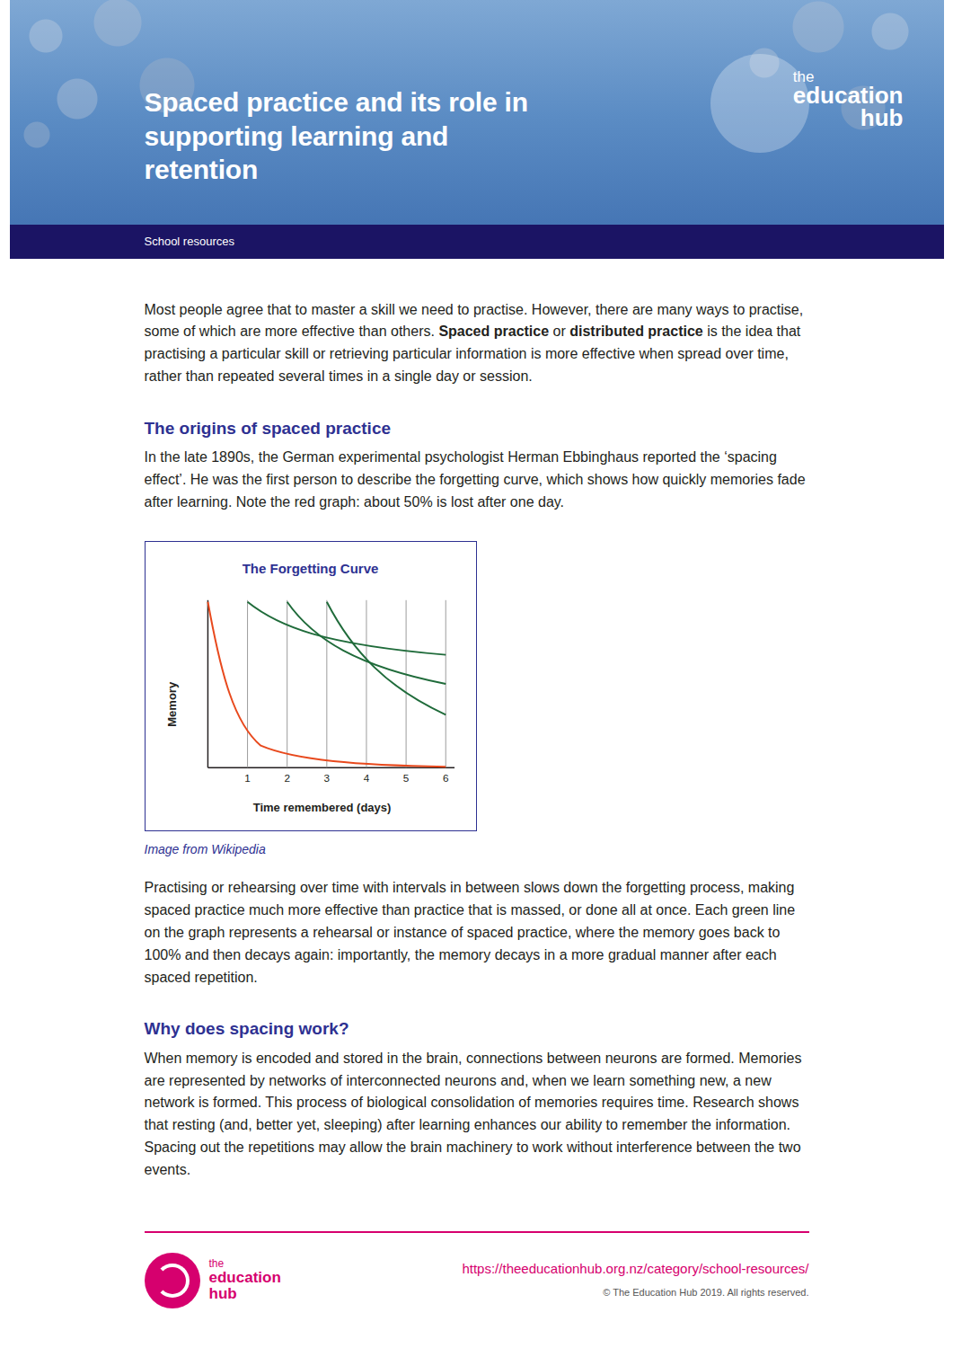the education hub
Spaced practice and its role in supporting learning and retention
School resources
Most people agree that to master a skill we need to practise. However, there are many ways to practise, some of which are more effective than others. Spaced practice or distributed practice is the idea that practising a particular skill or retrieving particular information is more effective when spread over time, rather than repeated several times in a single day or session.
The origins of spaced practice
In the late 1890s, the German experimental psychologist Herman Ebbinghaus reported the ‘spacing effect’. He was the first person to describe the forgetting curve, which shows how quickly memories fade after learning. Note the red graph: about 50% is lost after one day.
The Forgetting Curve
Memory
1 2 3 4 5 6
Time remembered (days)
Image from Wikipedia
Practising or rehearsing over time with intervals in between slows down the forgetting process, making spaced practice much more effective than practice that is massed, or done all at once. Each green line on the graph represents a rehearsal or instance of spaced practice, where the memory goes back to 100% and then decays again: importantly, the memory decays in a more gradual manner after each spaced repetition.
Why does spacing work?
When memory is encoded and stored in the brain, connections between neurons are formed. Memories are represented by networks of interconnected neurons and, when we learn something new, a new network is formed. This process of biological consolidation of memories requires time. Research shows that resting (and, better yet, sleeping) after learning enhances our ability to remember the information. Spacing out the repetitions may allow the brain machinery to work without interference between the two events.
the education
hub
https://theeducationhub.org.nz/category/school-resources/
© The Education Hub 2019. All rights reserved.